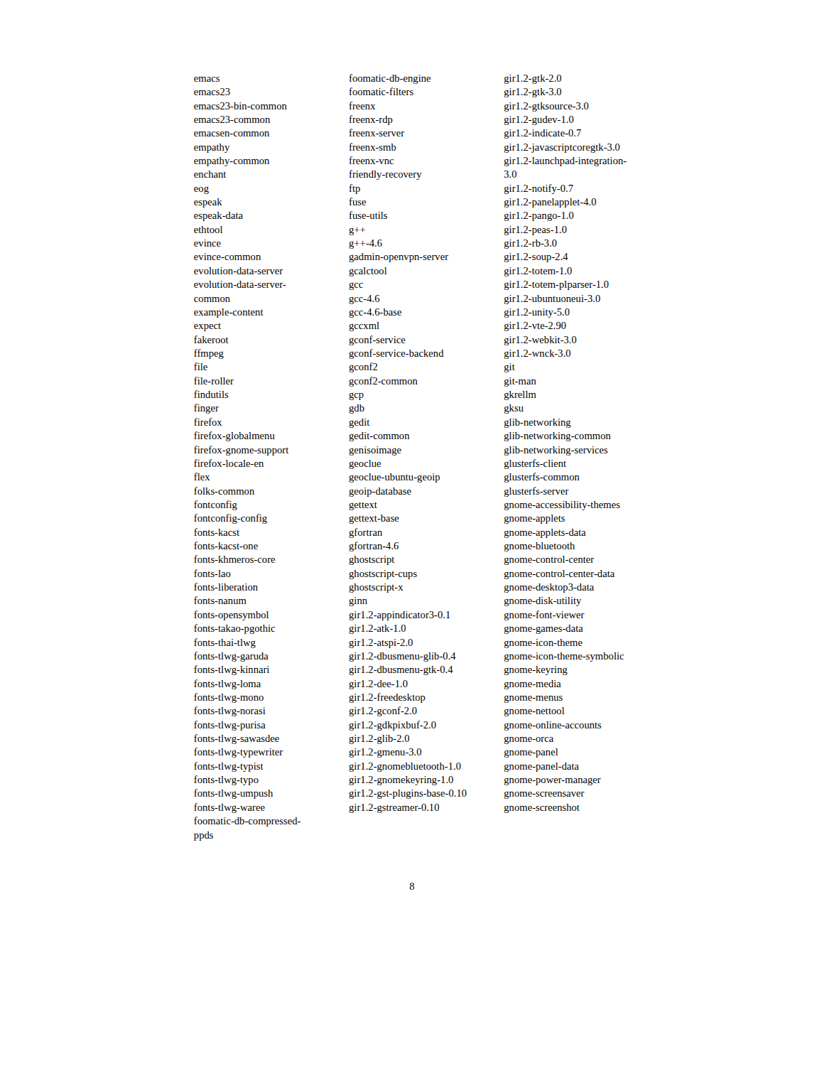emacs
emacs23
emacs23-bin-common
emacs23-common
emacsen-common
empathy
empathy-common
enchant
eog
espeak
espeak-data
ethtool
evince
evince-common
evolution-data-server
evolution-data-server-common
example-content
expect
fakeroot
ffmpeg
file
file-roller
findutils
finger
firefox
firefox-globalmenu
firefox-gnome-support
firefox-locale-en
flex
folks-common
fontconfig
fontconfig-config
fonts-kacst
fonts-kacst-one
fonts-khmeros-core
fonts-lao
fonts-liberation
fonts-nanum
fonts-opensymbol
fonts-takao-pgothic
fonts-thai-tlwg
fonts-tlwg-garuda
fonts-tlwg-kinnari
fonts-tlwg-loma
fonts-tlwg-mono
fonts-tlwg-norasi
fonts-tlwg-purisa
fonts-tlwg-sawasdee
fonts-tlwg-typewriter
fonts-tlwg-typist
fonts-tlwg-typo
fonts-tlwg-umpush
fonts-tlwg-waree
foomatic-db-compressed-ppds
foomatic-db-engine
foomatic-filters
freenx
freenx-rdp
freenx-server
freenx-smb
freenx-vnc
friendly-recovery
ftp
fuse
fuse-utils
g++
g++-4.6
gadmin-openvpn-server
gcalctool
gcc
gcc-4.6
gcc-4.6-base
gccxml
gconf-service
gconf-service-backend
gconf2
gconf2-common
gcp
gdb
gedit
gedit-common
genisoimage
geoclue
geoclue-ubuntu-geoip
geoip-database
gettext
gettext-base
gfortran
gfortran-4.6
ghostscript
ghostscript-cups
ghostscript-x
ginn
gir1.2-appindicator3-0.1
gir1.2-atk-1.0
gir1.2-atspi-2.0
gir1.2-dbusmenu-glib-0.4
gir1.2-dbusmenu-gtk-0.4
gir1.2-dee-1.0
gir1.2-freedesktop
gir1.2-gconf-2.0
gir1.2-gdkpixbuf-2.0
gir1.2-glib-2.0
gir1.2-gmenu-3.0
gir1.2-gnomebluetooth-1.0
gir1.2-gnomekeyring-1.0
gir1.2-gst-plugins-base-0.10
gir1.2-gstreamer-0.10
gir1.2-gtk-2.0
gir1.2-gtk-3.0
gir1.2-gtksource-3.0
gir1.2-gudev-1.0
gir1.2-indicate-0.7
gir1.2-javascriptcoregtk-3.0
gir1.2-launchpad-integration-3.0
gir1.2-notify-0.7
gir1.2-panelapplet-4.0
gir1.2-pango-1.0
gir1.2-peas-1.0
gir1.2-rb-3.0
gir1.2-soup-2.4
gir1.2-totem-1.0
gir1.2-totem-plparser-1.0
gir1.2-ubuntuoneui-3.0
gir1.2-unity-5.0
gir1.2-vte-2.90
gir1.2-webkit-3.0
gir1.2-wnck-3.0
git
git-man
gkrellm
gksu
glib-networking
glib-networking-common
glib-networking-services
glusterfs-client
glusterfs-common
glusterfs-server
gnome-accessibility-themes
gnome-applets
gnome-applets-data
gnome-bluetooth
gnome-control-center
gnome-control-center-data
gnome-desktop3-data
gnome-disk-utility
gnome-font-viewer
gnome-games-data
gnome-icon-theme
gnome-icon-theme-symbolic
gnome-keyring
gnome-media
gnome-menus
gnome-nettool
gnome-online-accounts
gnome-orca
gnome-panel
gnome-panel-data
gnome-power-manager
gnome-screensaver
gnome-screenshot
8